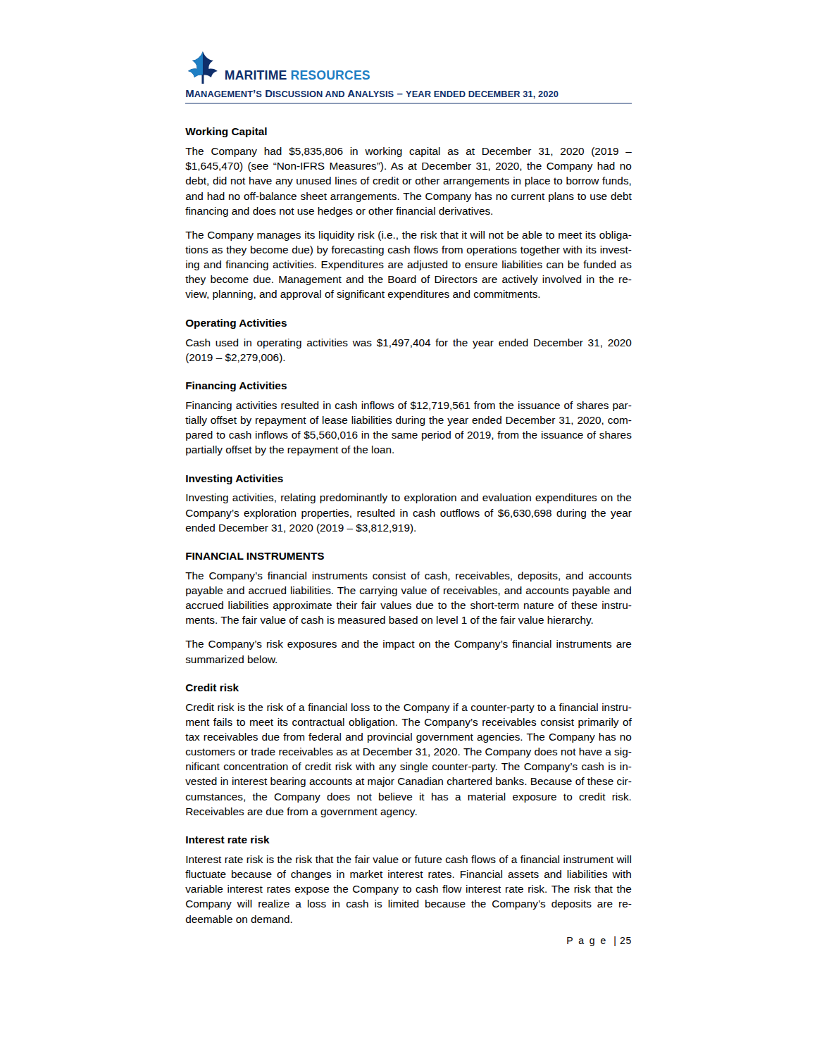MARITIME RESOURCES
MANAGEMENT’S DISCUSSION AND ANALYSIS – Year ended December 31, 2020
Working Capital
The Company had $5,835,806 in working capital as at December 31, 2020 (2019 – $1,645,470) (see “Non-IFRS Measures”). As at December 31, 2020, the Company had no debt, did not have any unused lines of credit or other arrangements in place to borrow funds, and had no off-balance sheet arrangements. The Company has no current plans to use debt financing and does not use hedges or other financial derivatives.
The Company manages its liquidity risk (i.e., the risk that it will not be able to meet its obligations as they become due) by forecasting cash flows from operations together with its investing and financing activities. Expenditures are adjusted to ensure liabilities can be funded as they become due. Management and the Board of Directors are actively involved in the review, planning, and approval of significant expenditures and commitments.
Operating Activities
Cash used in operating activities was $1,497,404 for the year ended December 31, 2020 (2019 – $2,279,006).
Financing Activities
Financing activities resulted in cash inflows of $12,719,561 from the issuance of shares partially offset by repayment of lease liabilities during the year ended December 31, 2020, compared to cash inflows of $5,560,016 in the same period of 2019, from the issuance of shares partially offset by the repayment of the loan.
Investing Activities
Investing activities, relating predominantly to exploration and evaluation expenditures on the Company’s exploration properties, resulted in cash outflows of $6,630,698 during the year ended December 31, 2020 (2019 – $3,812,919).
Financial Instruments
The Company’s financial instruments consist of cash, receivables, deposits, and accounts payable and accrued liabilities. The carrying value of receivables, and accounts payable and accrued liabilities approximate their fair values due to the short-term nature of these instruments. The fair value of cash is measured based on level 1 of the fair value hierarchy.
The Company’s risk exposures and the impact on the Company’s financial instruments are summarized below.
Credit risk
Credit risk is the risk of a financial loss to the Company if a counter-party to a financial instrument fails to meet its contractual obligation. The Company’s receivables consist primarily of tax receivables due from federal and provincial government agencies. The Company has no customers or trade receivables as at December 31, 2020. The Company does not have a significant concentration of credit risk with any single counter-party. The Company’s cash is invested in interest bearing accounts at major Canadian chartered banks. Because of these circumstances, the Company does not believe it has a material exposure to credit risk. Receivables are due from a government agency.
Interest rate risk
Interest rate risk is the risk that the fair value or future cash flows of a financial instrument will fluctuate because of changes in market interest rates. Financial assets and liabilities with variable interest rates expose the Company to cash flow interest rate risk. The risk that the Company will realize a loss in cash is limited because the Company’s deposits are redeemable on demand.
P a g e | 25